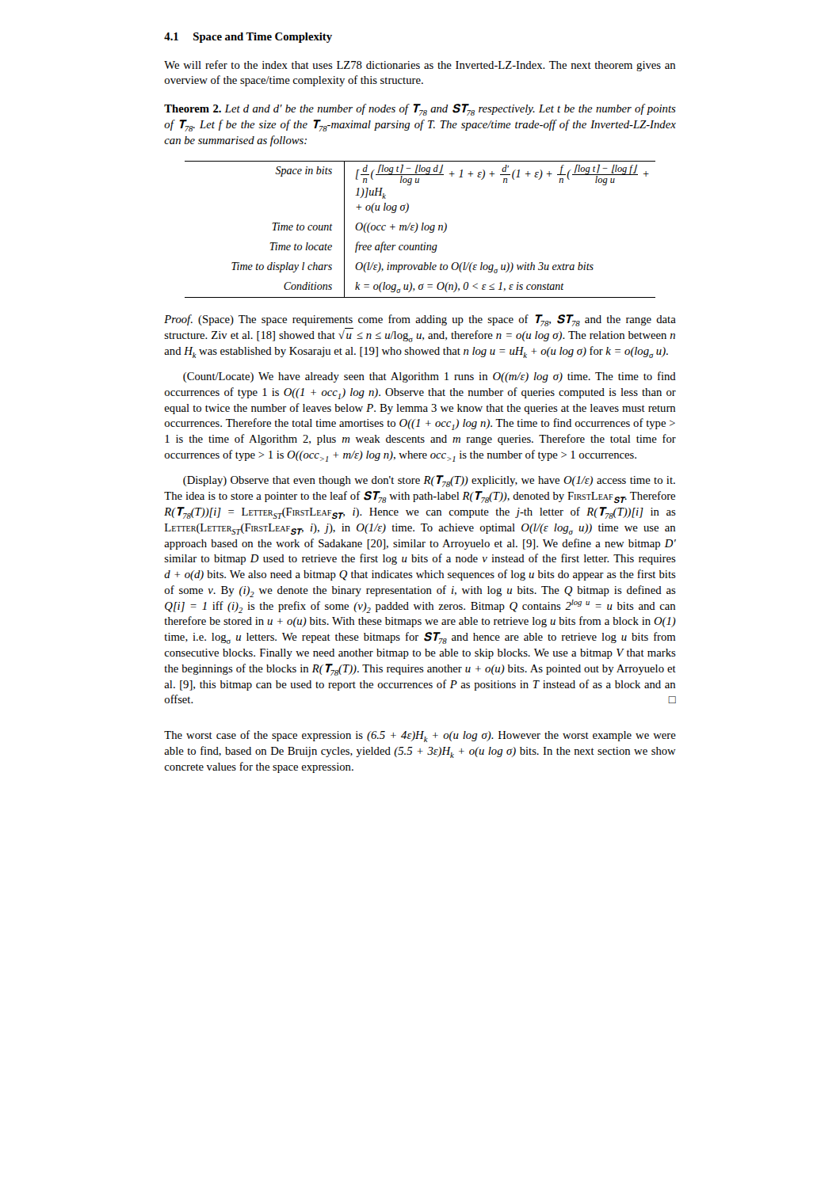4.1 Space and Time Complexity
We will refer to the index that uses LZ78 dictionaries as the Inverted-LZ-Index. The next theorem gives an overview of the space/time complexity of this structure.
Theorem 2. Let d and d′ be the number of nodes of 𝐓78 and 𝐒𝐓78 respectively. Let t be the number of points of 𝐓78. Let f be the size of the 𝐓78-maximal parsing of T. The space/time trade-off of the Inverted-LZ-Index can be summarised as follows:
| Space in bits | [ d n ( log t − log d log u + 1 + ε) + d′ n (1 + ε) + f n ( log t − log f log u + 1)] uH k + o(u log σ) |
| Time to count | O((occ + m/ε) log n) |
| Time to locate | free after counting |
| Time to display l chars | O(l/ε) , improvable to O(l/(ε log σ u)) with 3 u extra bits |
| Conditions | k = o(log σ u) , σ = O(n) , 0 < ε ≤ 1 , ε is constant |
Proof. (Space) The space requirements come from adding up the space of 𝐓78, 𝐒𝐓78 and the range data structure. Ziv et al. [18] showed that √u ≤ n ≤ u/logσ u, and, therefore n = o(u log σ). The relation between n and Hk was established by Kosaraju et al. [19] who showed that n log u = uHk + o(u log σ) for k = o(logσ u).
(Count/Locate) We have already seen that Algorithm 1 runs in O((m/ε) log σ) time. The time to find occurrences of type 1 is O((1 + occ1) log n). Observe that the number of queries computed is less than or equal to twice the number of leaves below P. By lemma 3 we know that the queries at the leaves must return occurrences. Therefore the total time amortises to O((1 + occ1) log n). The time to find occurrences of type > 1 is the time of Algorithm 2, plus m weak descents and m range queries. Therefore the total time for occurrences of type > 1 is O((occ>1 + m/ε) log n), where occ>1 is the number of type > 1 occurrences.
(Display) Observe that even though we don't store R(𝐓78(T)) explicitly, we have O(1/ε) access time to it. The idea is to store a pointer to the leaf of 𝐒𝐓78 with path-label R(𝐓78(T)), denoted by FirstLeaf𝐒𝐓. Therefore R(𝐓78(T))[i] = LetterST(FirstLeaf𝐒𝐓, i). Hence we can compute the j-th letter of R(𝐓78(T))[i] in as Letter(LetterST(FirstLeaf𝐒𝐓, i), j), in O(1/ε) time. To achieve optimal O(l/(ε logσ u)) time we use an approach based on the work of Sadakane [20], similar to Arroyuelo et al. [9]. We define a new bitmap D′ similar to bitmap D used to retrieve the first log u bits of a node v instead of the first letter. This requires d + o(d) bits. We also need a bitmap Q that indicates which sequences of log u bits do appear as the first bits of some v. By (i)2 we denote the binary representation of i, with log u bits. The Q bitmap is defined as Q[i] = 1 iff (i)2 is the prefix of some (v)2 padded with zeros. Bitmap Q contains 2log u = u bits and can therefore be stored in u + o(u) bits. With these bitmaps we are able to retrieve log u bits from a block in O(1) time, i.e. logσ u letters. We repeat these bitmaps for 𝐒𝐓78 and hence are able to retrieve log u bits from consecutive blocks. Finally we need another bitmap to be able to skip blocks. We use a bitmap V that marks the beginnings of the blocks in R(𝐓78(T)). This requires another u + o(u) bits. As pointed out by Arroyuelo et al. [9], this bitmap can be used to report the occurrences of P as positions in T instead of as a block and an offset.□
The worst case of the space expression is (6.5 + 4ε)Hk + o(u log σ). However the worst example we were able to find, based on De Bruijn cycles, yielded (5.5 + 3ε)Hk + o(u log σ) bits. In the next section we show concrete values for the space expression.